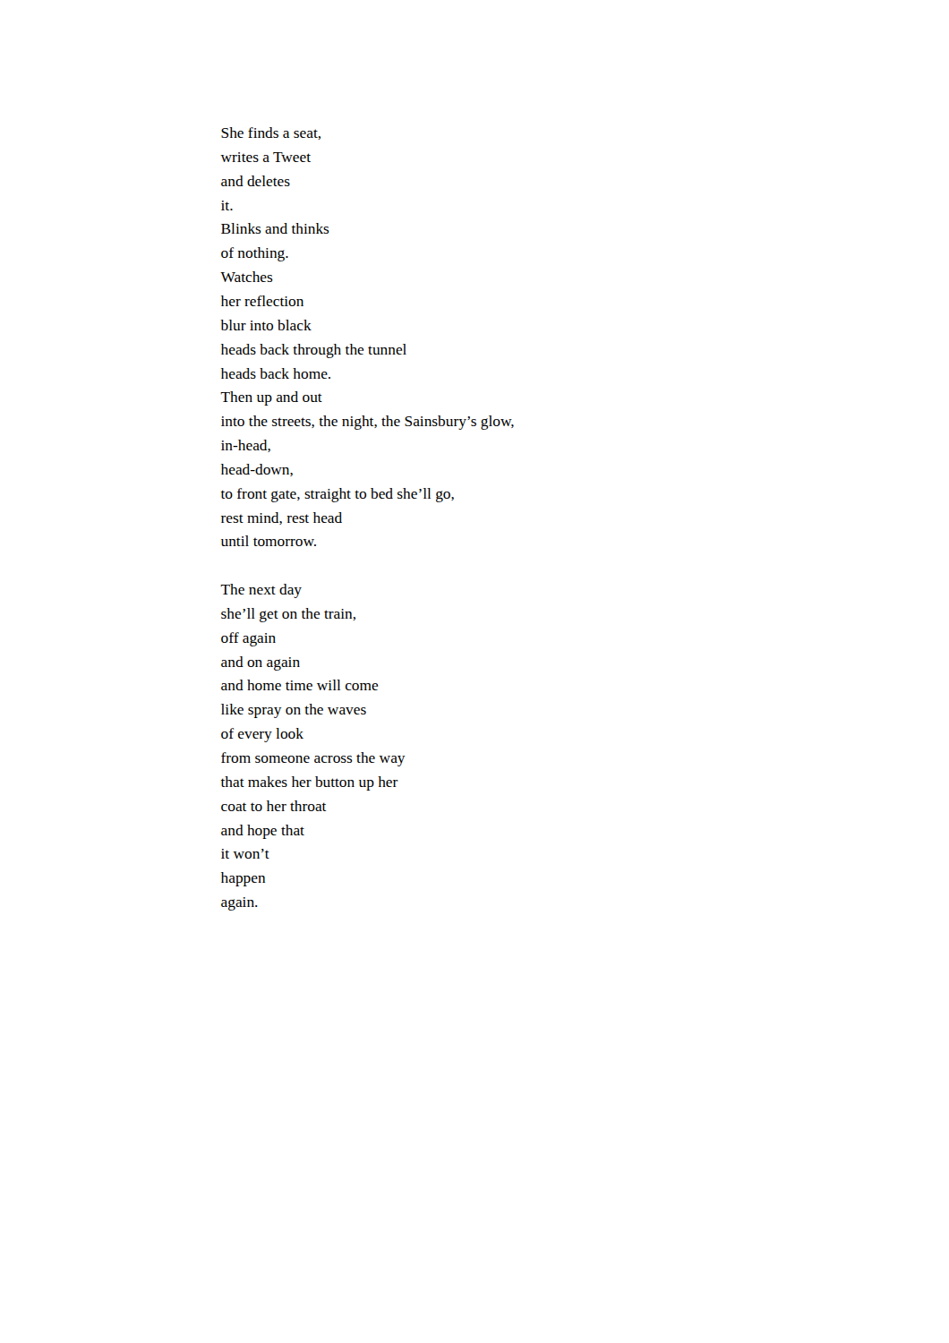She finds a seat, writes a Tweet and deletes it. Blinks and thinks of nothing. Watches her reflection blur into black heads back through the tunnel heads back home. Then up and out into the streets, the night, the Sainsbury’s glow, in-head, head-down, to front gate, straight to bed she’ll go, rest mind, rest head until tomorrow.
The next day she’ll get on the train, off again and on again and home time will come like spray on the waves of every look from someone across the way that makes her button up her coat to her throat and hope that it won’t happen again.